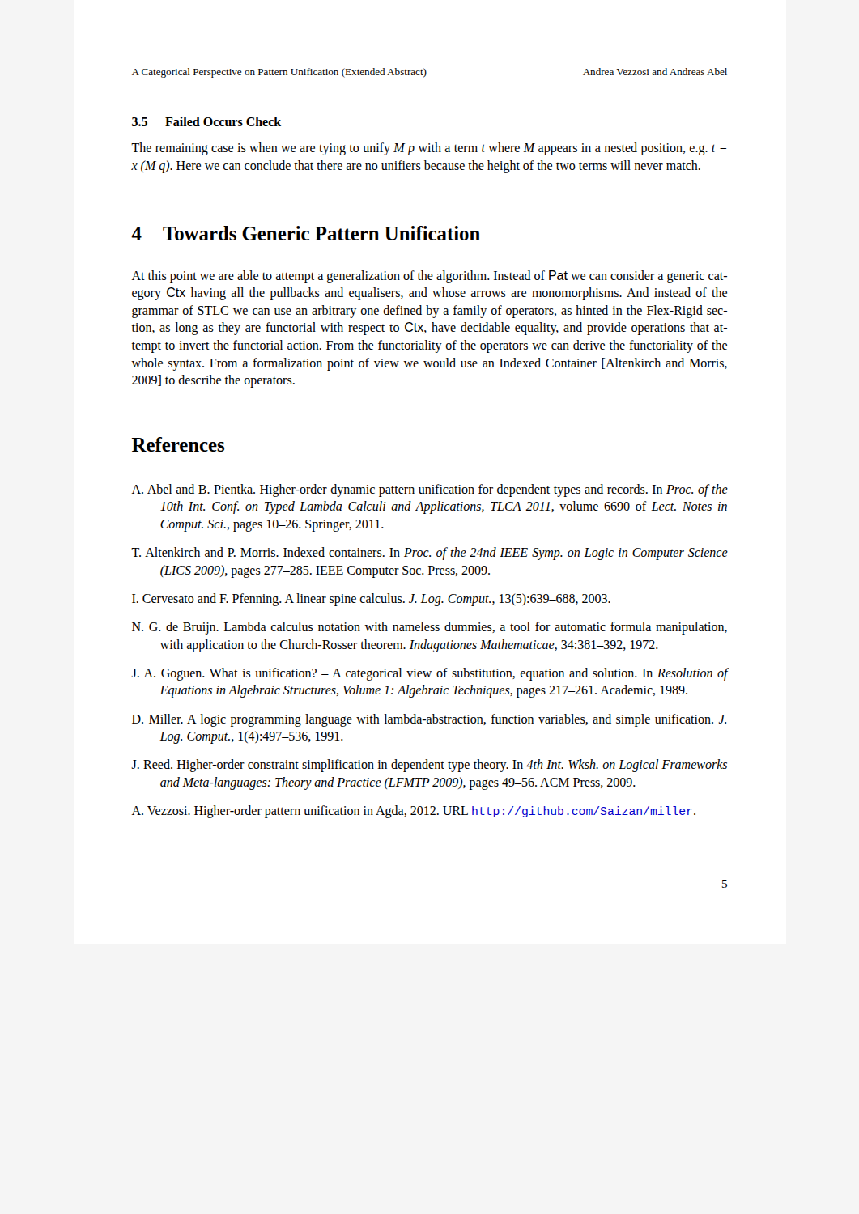A Categorical Perspective on Pattern Unification (Extended Abstract) Andrea Vezzosi and Andreas Abel
3.5 Failed Occurs Check
The remaining case is when we are tying to unify M p with a term t where M appears in a nested position, e.g. t = x (M q). Here we can conclude that there are no unifiers because the height of the two terms will never match.
4 Towards Generic Pattern Unification
At this point we are able to attempt a generalization of the algorithm. Instead of Pat we can consider a generic category Ctx having all the pullbacks and equalisers, and whose arrows are monomorphisms. And instead of the grammar of STLC we can use an arbitrary one defined by a family of operators, as hinted in the Flex-Rigid section, as long as they are functorial with respect to Ctx, have decidable equality, and provide operations that attempt to invert the functorial action. From the functoriality of the operators we can derive the functoriality of the whole syntax. From a formalization point of view we would use an Indexed Container [Altenkirch and Morris, 2009] to describe the operators.
References
A. Abel and B. Pientka. Higher-order dynamic pattern unification for dependent types and records. In Proc. of the 10th Int. Conf. on Typed Lambda Calculi and Applications, TLCA 2011, volume 6690 of Lect. Notes in Comput. Sci., pages 10–26. Springer, 2011.
T. Altenkirch and P. Morris. Indexed containers. In Proc. of the 24nd IEEE Symp. on Logic in Computer Science (LICS 2009), pages 277–285. IEEE Computer Soc. Press, 2009.
I. Cervesato and F. Pfenning. A linear spine calculus. J. Log. Comput., 13(5):639–688, 2003.
N. G. de Bruijn. Lambda calculus notation with nameless dummies, a tool for automatic formula manipulation, with application to the Church-Rosser theorem. Indagationes Mathematicae, 34:381–392, 1972.
J. A. Goguen. What is unification? – A categorical view of substitution, equation and solution. In Resolution of Equations in Algebraic Structures, Volume 1: Algebraic Techniques, pages 217–261. Academic, 1989.
D. Miller. A logic programming language with lambda-abstraction, function variables, and simple unification. J. Log. Comput., 1(4):497–536, 1991.
J. Reed. Higher-order constraint simplification in dependent type theory. In 4th Int. Wksh. on Logical Frameworks and Meta-languages: Theory and Practice (LFMTP 2009), pages 49–56. ACM Press, 2009.
A. Vezzosi. Higher-order pattern unification in Agda, 2012. URL http://github.com/Saizan/miller.
5